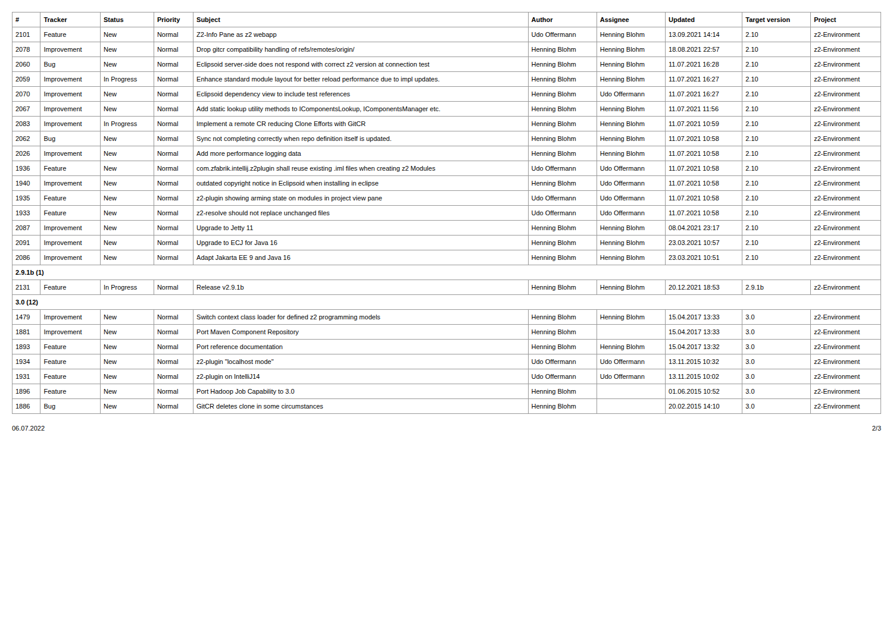| # | Tracker | Status | Priority | Subject | Author | Assignee | Updated | Target version | Project |
| --- | --- | --- | --- | --- | --- | --- | --- | --- | --- |
| 2101 | Feature | New | Normal | Z2-Info Pane as z2 webapp | Udo Offermann | Henning Blohm | 13.09.2021 14:14 | 2.10 | z2-Environment |
| 2078 | Improvement | New | Normal | Drop gitcr compatibility handling of refs/remotes/origin/ | Henning Blohm | Henning Blohm | 18.08.2021 22:57 | 2.10 | z2-Environment |
| 2060 | Bug | New | Normal | Eclipsoid server-side does not respond with correct z2 version at connection test | Henning Blohm | Henning Blohm | 11.07.2021 16:28 | 2.10 | z2-Environment |
| 2059 | Improvement | In Progress | Normal | Enhance standard module layout for better reload performance due to impl updates. | Henning Blohm | Henning Blohm | 11.07.2021 16:27 | 2.10 | z2-Environment |
| 2070 | Improvement | New | Normal | Eclipsoid dependency view to include test references | Henning Blohm | Udo Offermann | 11.07.2021 16:27 | 2.10 | z2-Environment |
| 2067 | Improvement | New | Normal | Add static lookup utility methods to IComponentsLookup, IComponentsManager etc. | Henning Blohm | Henning Blohm | 11.07.2021 11:56 | 2.10 | z2-Environment |
| 2083 | Improvement | In Progress | Normal | Implement a remote CR reducing Clone Efforts with GitCR | Henning Blohm | Henning Blohm | 11.07.2021 10:59 | 2.10 | z2-Environment |
| 2062 | Bug | New | Normal | Sync not completing correctly when repo definition itself is updated. | Henning Blohm | Henning Blohm | 11.07.2021 10:58 | 2.10 | z2-Environment |
| 2026 | Improvement | New | Normal | Add more performance logging data | Henning Blohm | Henning Blohm | 11.07.2021 10:58 | 2.10 | z2-Environment |
| 1936 | Feature | New | Normal | com.zfabrik.intellij.z2plugin shall reuse existing .iml files when creating z2 Modules | Udo Offermann | Udo Offermann | 11.07.2021 10:58 | 2.10 | z2-Environment |
| 1940 | Improvement | New | Normal | outdated copyright notice in Eclipsoid when installing in eclipse | Henning Blohm | Udo Offermann | 11.07.2021 10:58 | 2.10 | z2-Environment |
| 1935 | Feature | New | Normal | z2-plugin showing arming state on modules in project view pane | Udo Offermann | Udo Offermann | 11.07.2021 10:58 | 2.10 | z2-Environment |
| 1933 | Feature | New | Normal | z2-resolve should not replace unchanged files | Udo Offermann | Udo Offermann | 11.07.2021 10:58 | 2.10 | z2-Environment |
| 2087 | Improvement | New | Normal | Upgrade to Jetty 11 | Henning Blohm | Henning Blohm | 08.04.2021 23:17 | 2.10 | z2-Environment |
| 2091 | Improvement | New | Normal | Upgrade to ECJ for Java 16 | Henning Blohm | Henning Blohm | 23.03.2021 10:57 | 2.10 | z2-Environment |
| 2086 | Improvement | New | Normal | Adapt Jakarta EE 9 and Java 16 | Henning Blohm | Henning Blohm | 23.03.2021 10:51 | 2.10 | z2-Environment |
| 2.9.1b (1) |
| 2131 | Feature | In Progress | Normal | Release v2.9.1b | Henning Blohm | Henning Blohm | 20.12.2021 18:53 | 2.9.1b | z2-Environment |
| 3.0 (12) |
| 1479 | Improvement | New | Normal | Switch context class loader for defined z2 programming models | Henning Blohm | Henning Blohm | 15.04.2017 13:33 | 3.0 | z2-Environment |
| 1881 | Improvement | New | Normal | Port Maven Component Repository | Henning Blohm | | 15.04.2017 13:33 | 3.0 | z2-Environment |
| 1893 | Feature | New | Normal | Port reference documentation | Henning Blohm | Henning Blohm | 15.04.2017 13:32 | 3.0 | z2-Environment |
| 1934 | Feature | New | Normal | z2-plugin "localhost mode" | Udo Offermann | Udo Offermann | 13.11.2015 10:32 | 3.0 | z2-Environment |
| 1931 | Feature | New | Normal | z2-plugin on IntelliJ14 | Udo Offermann | Udo Offermann | 13.11.2015 10:02 | 3.0 | z2-Environment |
| 1896 | Feature | New | Normal | Port Hadoop Job Capability to 3.0 | Henning Blohm | | 01.06.2015 10:52 | 3.0 | z2-Environment |
| 1886 | Bug | New | Normal | GitCR deletes clone in some circumstances | Henning Blohm | | 20.02.2015 14:10 | 3.0 | z2-Environment |
06.07.2022 2/3